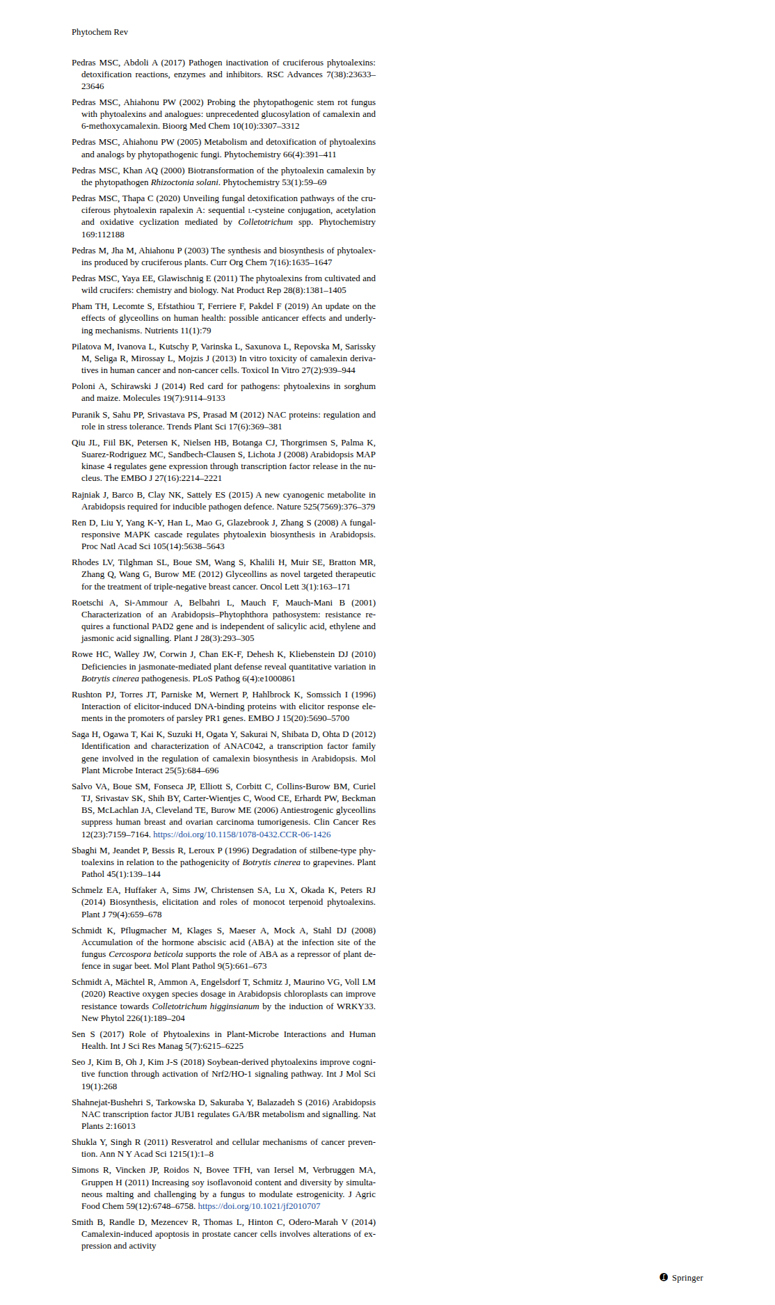Phytochem Rev
Pedras MSC, Abdoli A (2017) Pathogen inactivation of cruciferous phytoalexins: detoxification reactions, enzymes and inhibitors. RSC Advances 7(38):23633–23646
Pedras MSC, Ahiahonu PW (2002) Probing the phytopathogenic stem rot fungus with phytoalexins and analogues: unprecedented glucosylation of camalexin and 6-methoxycamalexin. Bioorg Med Chem 10(10):3307–3312
Pedras MSC, Ahiahonu PW (2005) Metabolism and detoxification of phytoalexins and analogs by phytopathogenic fungi. Phytochemistry 66(4):391–411
Pedras MSC, Khan AQ (2000) Biotransformation of the phytoalexin camalexin by the phytopathogen Rhizoctonia solani. Phytochemistry 53(1):59–69
Pedras MSC, Thapa C (2020) Unveiling fungal detoxification pathways of the cruciferous phytoalexin rapalexin A: sequential l-cysteine conjugation, acetylation and oxidative cyclization mediated by Colletotrichum spp. Phytochemistry 169:112188
Pedras M, Jha M, Ahiahonu P (2003) The synthesis and biosynthesis of phytoalexins produced by cruciferous plants. Curr Org Chem 7(16):1635–1647
Pedras MSC, Yaya EE, Glawischnig E (2011) The phytoalexins from cultivated and wild crucifers: chemistry and biology. Nat Product Rep 28(8):1381–1405
Pham TH, Lecomte S, Efstathiou T, Ferriere F, Pakdel F (2019) An update on the effects of glyceollins on human health: possible anticancer effects and underlying mechanisms. Nutrients 11(1):79
Pilatova M, Ivanova L, Kutschy P, Varinska L, Saxunova L, Repovska M, Sarissky M, Seliga R, Mirossay L, Mojzis J (2013) In vitro toxicity of camalexin derivatives in human cancer and non-cancer cells. Toxicol In Vitro 27(2):939–944
Poloni A, Schirawski J (2014) Red card for pathogens: phytoalexins in sorghum and maize. Molecules 19(7):9114–9133
Puranik S, Sahu PP, Srivastava PS, Prasad M (2012) NAC proteins: regulation and role in stress tolerance. Trends Plant Sci 17(6):369–381
Qiu JL, Fiil BK, Petersen K, Nielsen HB, Botanga CJ, Thorgrimsen S, Palma K, Suarez-Rodriguez MC, Sandbech-Clausen S, Lichota J (2008) Arabidopsis MAP kinase 4 regulates gene expression through transcription factor release in the nucleus. The EMBO J 27(16):2214–2221
Rajniak J, Barco B, Clay NK, Sattely ES (2015) A new cyanogenic metabolite in Arabidopsis required for inducible pathogen defence. Nature 525(7569):376–379
Ren D, Liu Y, Yang K-Y, Han L, Mao G, Glazebrook J, Zhang S (2008) A fungal-responsive MAPK cascade regulates phytoalexin biosynthesis in Arabidopsis. Proc Natl Acad Sci 105(14):5638–5643
Rhodes LV, Tilghman SL, Boue SM, Wang S, Khalili H, Muir SE, Bratton MR, Zhang Q, Wang G, Burow ME (2012) Glyceollins as novel targeted therapeutic for the treatment of triple-negative breast cancer. Oncol Lett 3(1):163–171
Roetschi A, Si-Ammour A, Belbahri L, Mauch F, Mauch-Mani B (2001) Characterization of an Arabidopsis–Phytophthora pathosystem: resistance requires a functional PAD2 gene and is independent of salicylic acid, ethylene and jasmonic acid signalling. Plant J 28(3):293–305
Rowe HC, Walley JW, Corwin J, Chan EK-F, Dehesh K, Kliebenstein DJ (2010) Deficiencies in jasmonate-mediated plant defense reveal quantitative variation in Botrytis cinerea pathogenesis. PLoS Pathog 6(4):e1000861
Rushton PJ, Torres JT, Parniske M, Wernert P, Hahlbrock K, Somssich I (1996) Interaction of elicitor-induced DNA-binding proteins with elicitor response elements in the promoters of parsley PR1 genes. EMBO J 15(20):5690–5700
Saga H, Ogawa T, Kai K, Suzuki H, Ogata Y, Sakurai N, Shibata D, Ohta D (2012) Identification and characterization of ANAC042, a transcription factor family gene involved in the regulation of camalexin biosynthesis in Arabidopsis. Mol Plant Microbe Interact 25(5):684–696
Salvo VA, Boue SM, Fonseca JP, Elliott S, Corbitt C, Collins-Burow BM, Curiel TJ, Srivastav SK, Shih BY, Carter-Wientjes C, Wood CE, Erhardt PW, Beckman BS, McLachlan JA, Cleveland TE, Burow ME (2006) Antiestrogenic glyceollins suppress human breast and ovarian carcinoma tumorigenesis. Clin Cancer Res 12(23):7159–7164. https://doi.org/10.1158/1078-0432.CCR-06-1426
Sbaghi M, Jeandet P, Bessis R, Leroux P (1996) Degradation of stilbene-type phytoalexins in relation to the pathogenicity of Botrytis cinerea to grapevines. Plant Pathol 45(1):139–144
Schmelz EA, Huffaker A, Sims JW, Christensen SA, Lu X, Okada K, Peters RJ (2014) Biosynthesis, elicitation and roles of monocot terpenoid phytoalexins. Plant J 79(4):659–678
Schmidt K, Pflugmacher M, Klages S, Maeser A, Mock A, Stahl DJ (2008) Accumulation of the hormone abscisic acid (ABA) at the infection site of the fungus Cercospora beticola supports the role of ABA as a repressor of plant defence in sugar beet. Mol Plant Pathol 9(5):661–673
Schmidt A, Mächtel R, Ammon A, Engelsdorf T, Schmitz J, Maurino VG, Voll LM (2020) Reactive oxygen species dosage in Arabidopsis chloroplasts can improve resistance towards Colletotrichum higginsianum by the induction of WRKY33. New Phytol 226(1):189–204
Sen S (2017) Role of Phytoalexins in Plant-Microbe Interactions and Human Health. Int J Sci Res Manag 5(7):6215–6225
Seo J, Kim B, Oh J, Kim J-S (2018) Soybean-derived phytoalexins improve cognitive function through activation of Nrf2/HO-1 signaling pathway. Int J Mol Sci 19(1):268
Shahnejat-Bushehri S, Tarkowska D, Sakuraba Y, Balazadeh S (2016) Arabidopsis NAC transcription factor JUB1 regulates GA/BR metabolism and signalling. Nat Plants 2:16013
Shukla Y, Singh R (2011) Resveratrol and cellular mechanisms of cancer prevention. Ann N Y Acad Sci 1215(1):1–8
Simons R, Vincken JP, Roidos N, Bovee TFH, van Iersel M, Verbruggen MA, Gruppen H (2011) Increasing soy isoflavonoid content and diversity by simultaneous malting and challenging by a fungus to modulate estrogenicity. J Agric Food Chem 59(12):6748–6758. https://doi.org/10.1021/jf2010707
Smith B, Randle D, Mezencev R, Thomas L, Hinton C, Odero-Marah V (2014) Camalexin-induced apoptosis in prostate cancer cells involves alterations of expression and activity
➊ Springer